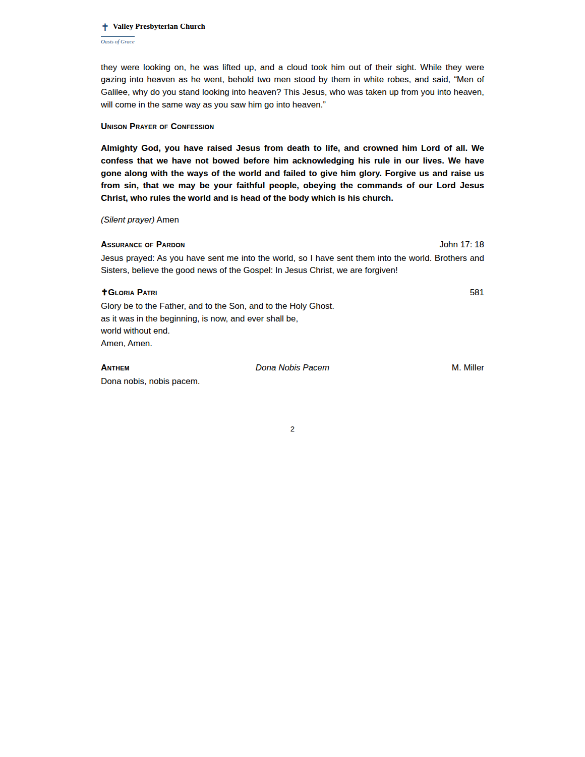✝ Valley Presbyterian Church
Oasis of Grace
they were looking on, he was lifted up, and a cloud took him out of their sight. While they were gazing into heaven as he went, behold two men stood by them in white robes, and said, “Men of Galilee, why do you stand looking into heaven? This Jesus, who was taken up from you into heaven, will come in the same way as you saw him go into heaven.”
Unison Prayer of Confession
Almighty God, you have raised Jesus from death to life, and crowned him Lord of all. We confess that we have not bowed before him acknowledging his rule in our lives. We have gone along with the ways of the world and failed to give him glory. Forgive us and raise us from sin, that we may be your faithful people, obeying the commands of our Lord Jesus Christ, who rules the world and is head of the body which is his church.
(Silent prayer) Amen
Assurance of Pardon John 17: 18
Jesus prayed: As you have sent me into the world, so I have sent them into the world. Brothers and Sisters, believe the good news of the Gospel: In Jesus Christ, we are forgiven!
✝Gloria Patri 581
Glory be to the Father, and to the Son, and to the Holy Ghost.
as it was in the beginning, is now, and ever shall be,
world without end.
Amen, Amen.
Anthem Dona Nobis Pacem M. Miller
Dona nobis, nobis pacem.
2